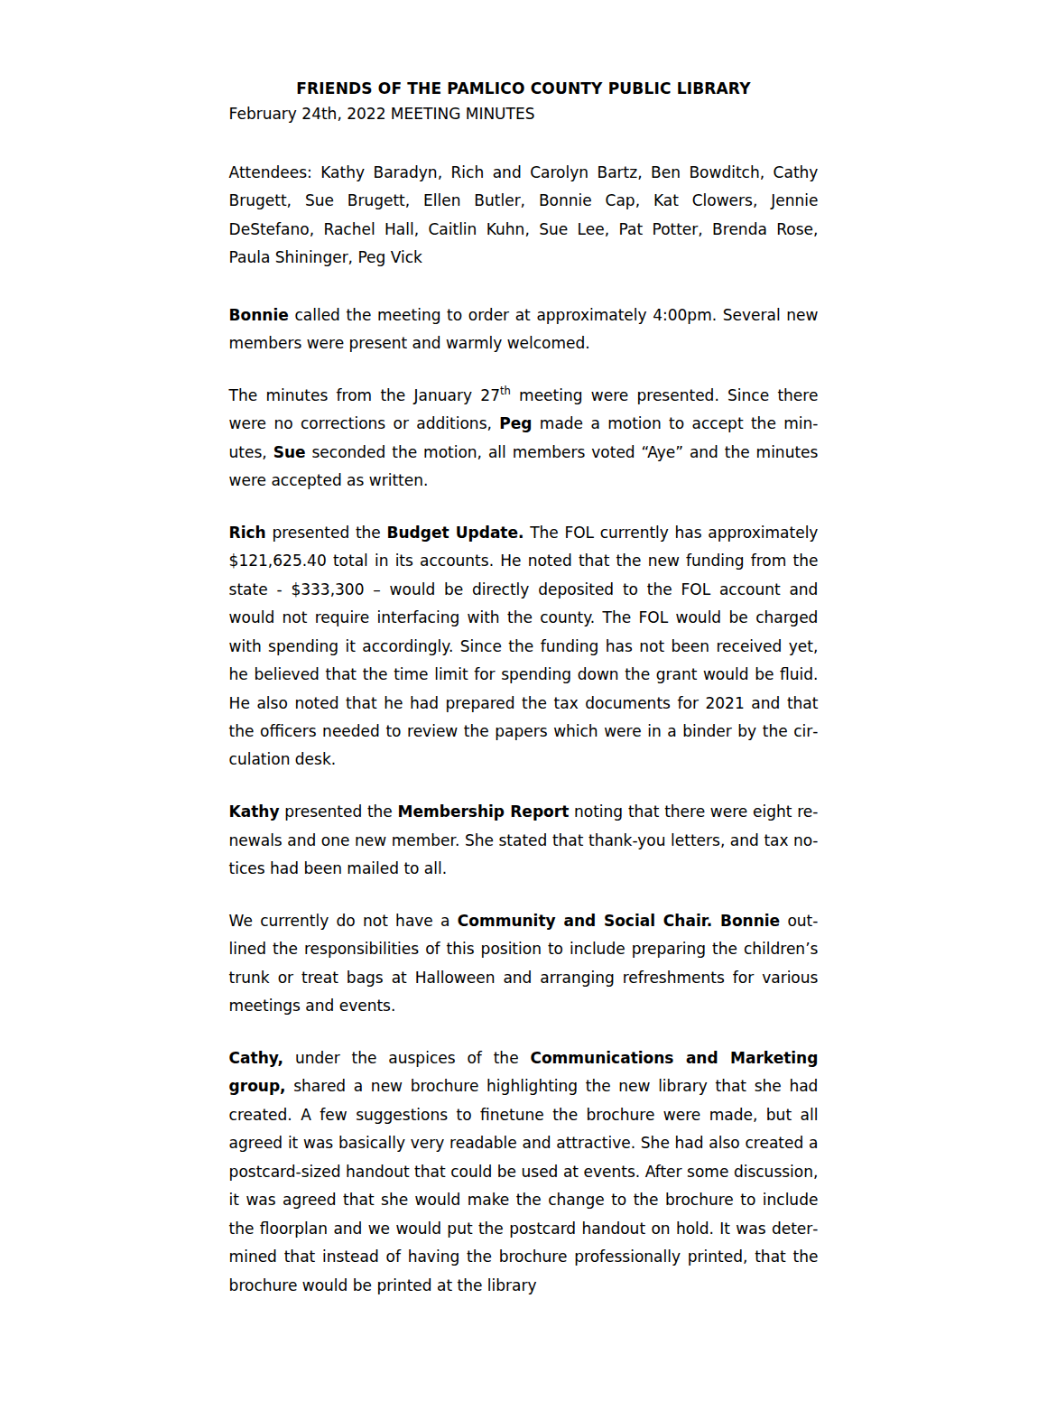FRIENDS OF THE PAMLICO COUNTY PUBLIC LIBRARY
February 24th, 2022 MEETING MINUTES
Attendees: Kathy Baradyn, Rich and Carolyn Bartz, Ben Bowditch, Cathy Brugett, Sue Brugett, Ellen Butler, Bonnie Cap, Kat Clowers, Jennie DeStefano, Rachel Hall, Caitlin Kuhn, Sue Lee, Pat Potter, Brenda Rose, Paula Shininger, Peg Vick
Bonnie called the meeting to order at approximately 4:00pm. Several new members were present and warmly welcomed.
The minutes from the January 27th meeting were presented. Since there were no corrections or additions, Peg made a motion to accept the minutes, Sue seconded the motion, all members voted “Aye” and the minutes were accepted as written.
Rich presented the Budget Update. The FOL currently has approximately $121,625.40 total in its accounts. He noted that the new funding from the state - $333,300 – would be directly deposited to the FOL account and would not require interfacing with the county. The FOL would be charged with spending it accordingly. Since the funding has not been received yet, he believed that the time limit for spending down the grant would be fluid. He also noted that he had prepared the tax documents for 2021 and that the officers needed to review the papers which were in a binder by the circulation desk.
Kathy presented the Membership Report noting that there were eight renewals and one new member. She stated that thank-you letters, and tax notices had been mailed to all.
We currently do not have a Community and Social Chair. Bonnie outlined the responsibilities of this position to include preparing the children’s trunk or treat bags at Halloween and arranging refreshments for various meetings and events.
Cathy, under the auspices of the Communications and Marketing group, shared a new brochure highlighting the new library that she had created. A few suggestions to finetune the brochure were made, but all agreed it was basically very readable and attractive. She had also created a postcard-sized handout that could be used at events. After some discussion, it was agreed that she would make the change to the brochure to include the floorplan and we would put the postcard handout on hold. It was determined that instead of having the brochure professionally printed, that the brochure would be printed at the library